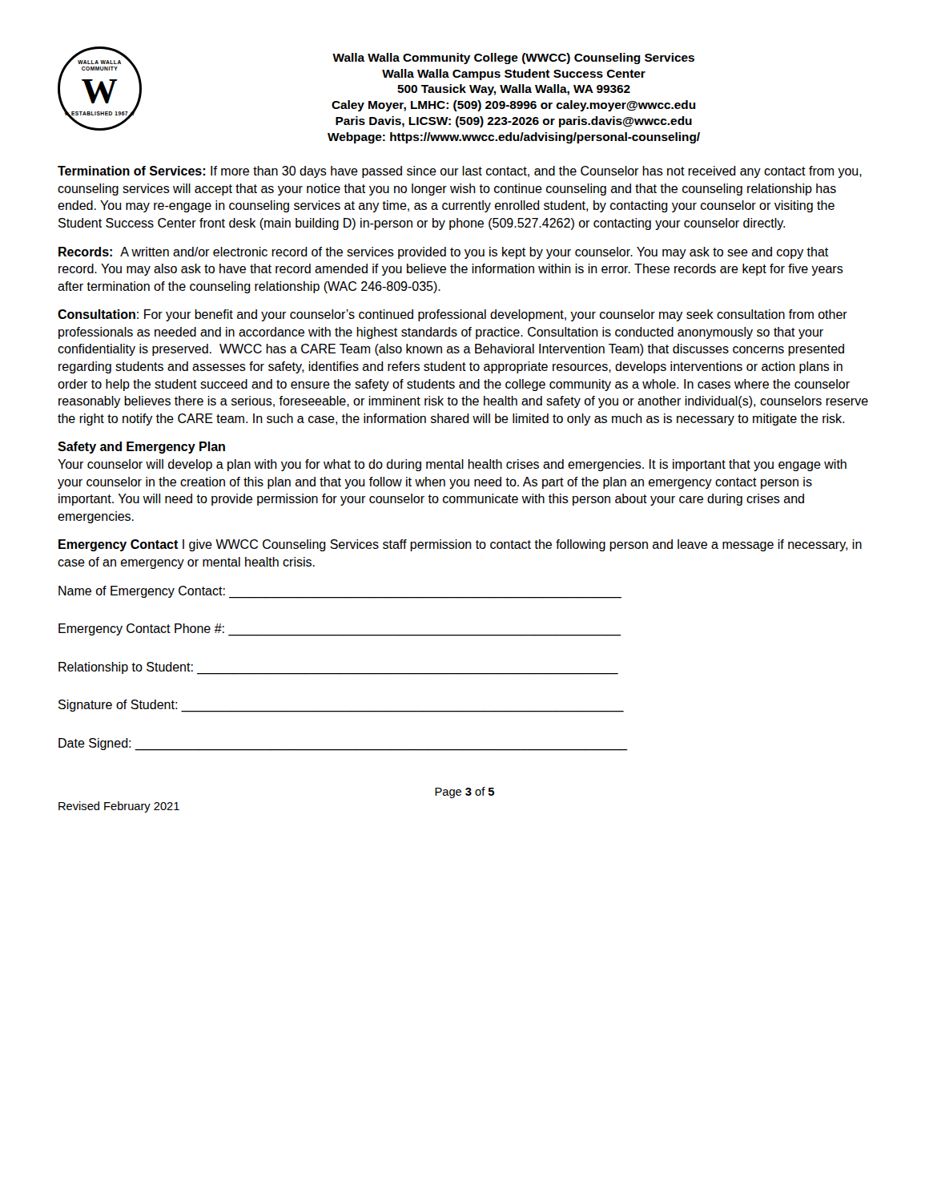WALLA WALLA COMMUNITY
W
★ ESTABLISHED 1967 ★
Walla Walla Community College (WWCC) Counseling Services
Walla Walla Campus Student Success Center
500 Tausick Way, Walla Walla, WA 99362
Caley Moyer, LMHC: (509) 209-8996 or caley.moyer@wwcc.edu
Paris Davis, LICSW: (509) 223-2026 or paris.davis@wwcc.edu
Webpage: https://www.wwcc.edu/advising/personal-counseling/
Termination of Services: If more than 30 days have passed since our last contact, and the Counselor has not received any contact from you, counseling services will accept that as your notice that you no longer wish to continue counseling and that the counseling relationship has ended. You may re-engage in counseling services at any time, as a currently enrolled student, by contacting your counselor or visiting the Student Success Center front desk (main building D) in-person or by phone (509.527.4262) or contacting your counselor directly.
Records: A written and/or electronic record of the services provided to you is kept by your counselor. You may ask to see and copy that record. You may also ask to have that record amended if you believe the information within is in error. These records are kept for five years after termination of the counseling relationship (WAC 246-809-035).
Consultation: For your benefit and your counselor’s continued professional development, your counselor may seek consultation from other professionals as needed and in accordance with the highest standards of practice. Consultation is conducted anonymously so that your confidentiality is preserved. WWCC has a CARE Team (also known as a Behavioral Intervention Team) that discusses concerns presented regarding students and assesses for safety, identifies and refers student to appropriate resources, develops interventions or action plans in order to help the student succeed and to ensure the safety of students and the college community as a whole. In cases where the counselor reasonably believes there is a serious, foreseeable, or imminent risk to the health and safety of you or another individual(s), counselors reserve the right to notify the CARE team. In such a case, the information shared will be limited to only as much as is necessary to mitigate the risk.
Safety and Emergency Plan
Your counselor will develop a plan with you for what to do during mental health crises and emergencies. It is important that you engage with your counselor in the creation of this plan and that you follow it when you need to. As part of the plan an emergency contact person is important. You will need to provide permission for your counselor to communicate with this person about your care during crises and emergencies.
Emergency Contact I give WWCC Counseling Services staff permission to contact the following person and leave a message if necessary, in case of an emergency or mental health crisis.
Name of Emergency Contact: _______________________________________________________
Emergency Contact Phone #: _______________________________________________________
Relationship to Student: ___________________________________________________________
Signature of Student: ______________________________________________________________
Date Signed: _____________________________________________________________________
Page 3 of 5
Revised February 2021